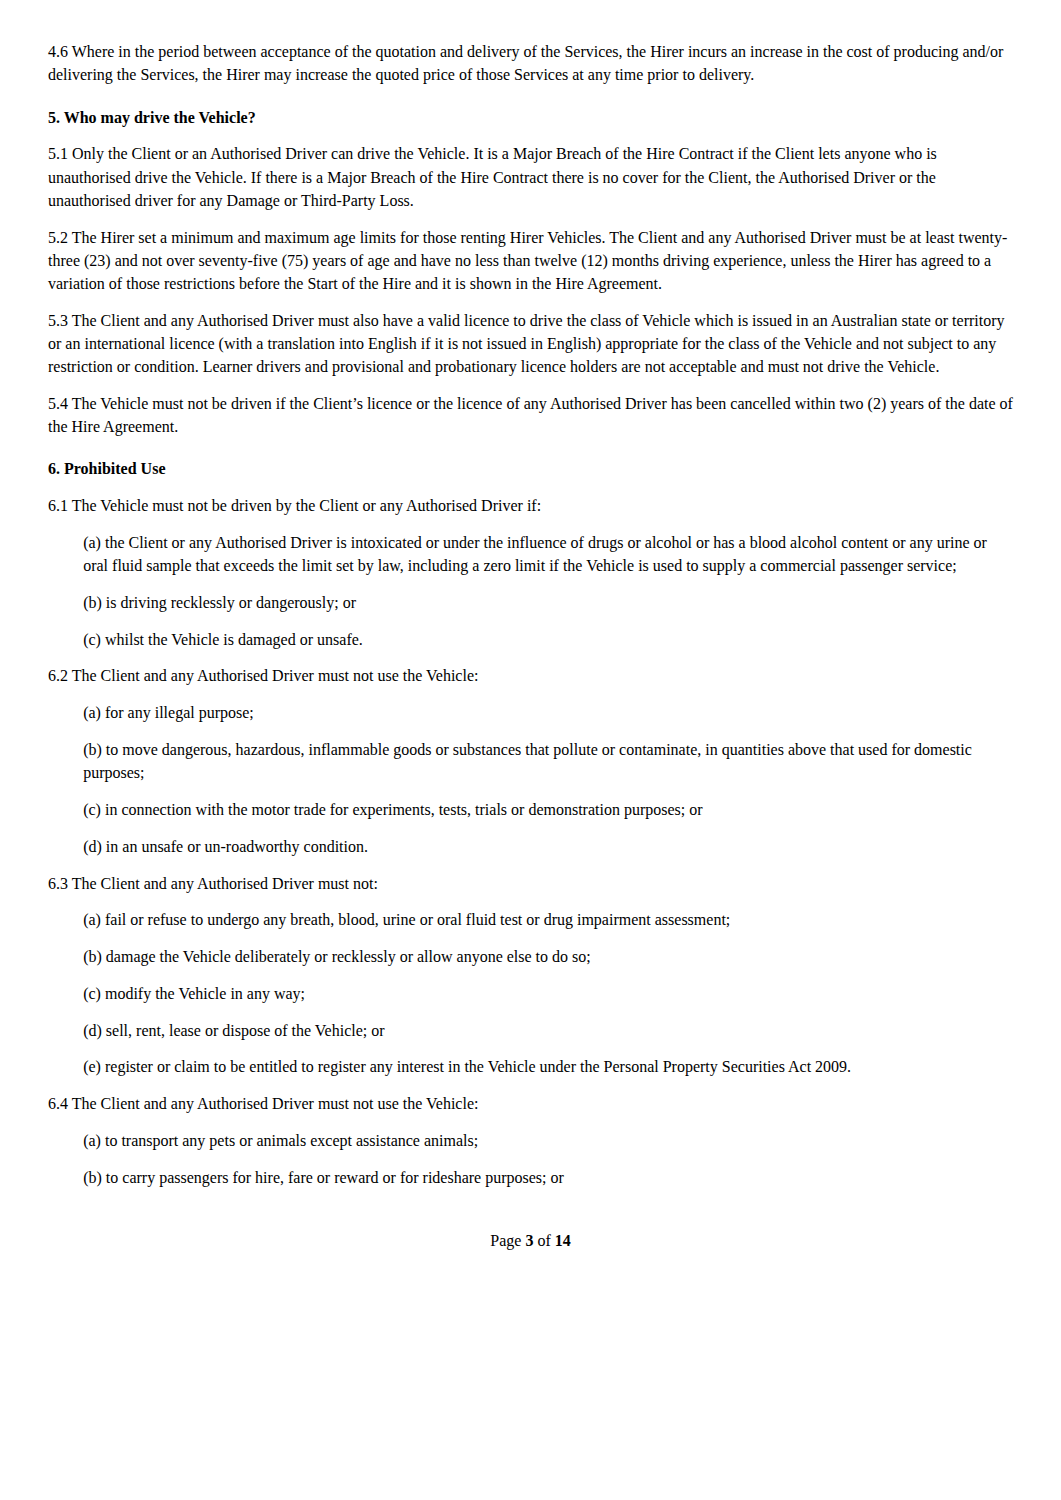4.6 Where in the period between acceptance of the quotation and delivery of the Services, the Hirer incurs an increase in the cost of producing and/or delivering the Services, the Hirer may increase the quoted price of those Services at any time prior to delivery.
5. Who may drive the Vehicle?
5.1 Only the Client or an Authorised Driver can drive the Vehicle. It is a Major Breach of the Hire Contract if the Client lets anyone who is unauthorised drive the Vehicle. If there is a Major Breach of the Hire Contract there is no cover for the Client, the Authorised Driver or the unauthorised driver for any Damage or Third-Party Loss.
5.2 The Hirer set a minimum and maximum age limits for those renting Hirer Vehicles. The Client and any Authorised Driver must be at least twenty-three (23) and not over seventy-five (75) years of age and have no less than twelve (12) months driving experience, unless the Hirer has agreed to a variation of those restrictions before the Start of the Hire and it is shown in the Hire Agreement.
5.3 The Client and any Authorised Driver must also have a valid licence to drive the class of Vehicle which is issued in an Australian state or territory or an international licence (with a translation into English if it is not issued in English) appropriate for the class of the Vehicle and not subject to any restriction or condition. Learner drivers and provisional and probationary licence holders are not acceptable and must not drive the Vehicle.
5.4 The Vehicle must not be driven if the Client’s licence or the licence of any Authorised Driver has been cancelled within two (2) years of the date of the Hire Agreement.
6. Prohibited Use
6.1 The Vehicle must not be driven by the Client or any Authorised Driver if:
(a) the Client or any Authorised Driver is intoxicated or under the influence of drugs or alcohol or has a blood alcohol content or any urine or oral fluid sample that exceeds the limit set by law, including a zero limit if the Vehicle is used to supply a commercial passenger service;
(b) is driving recklessly or dangerously; or
(c) whilst the Vehicle is damaged or unsafe.
6.2 The Client and any Authorised Driver must not use the Vehicle:
(a) for any illegal purpose;
(b) to move dangerous, hazardous, inflammable goods or substances that pollute or contaminate, in quantities above that used for domestic purposes;
(c) in connection with the motor trade for experiments, tests, trials or demonstration purposes; or
(d) in an unsafe or un-roadworthy condition.
6.3 The Client and any Authorised Driver must not:
(a) fail or refuse to undergo any breath, blood, urine or oral fluid test or drug impairment assessment;
(b) damage the Vehicle deliberately or recklessly or allow anyone else to do so;
(c) modify the Vehicle in any way;
(d) sell, rent, lease or dispose of the Vehicle; or
(e) register or claim to be entitled to register any interest in the Vehicle under the Personal Property Securities Act 2009.
6.4 The Client and any Authorised Driver must not use the Vehicle:
(a) to transport any pets or animals except assistance animals;
(b) to carry passengers for hire, fare or reward or for rideshare purposes; or
Page 3 of 14